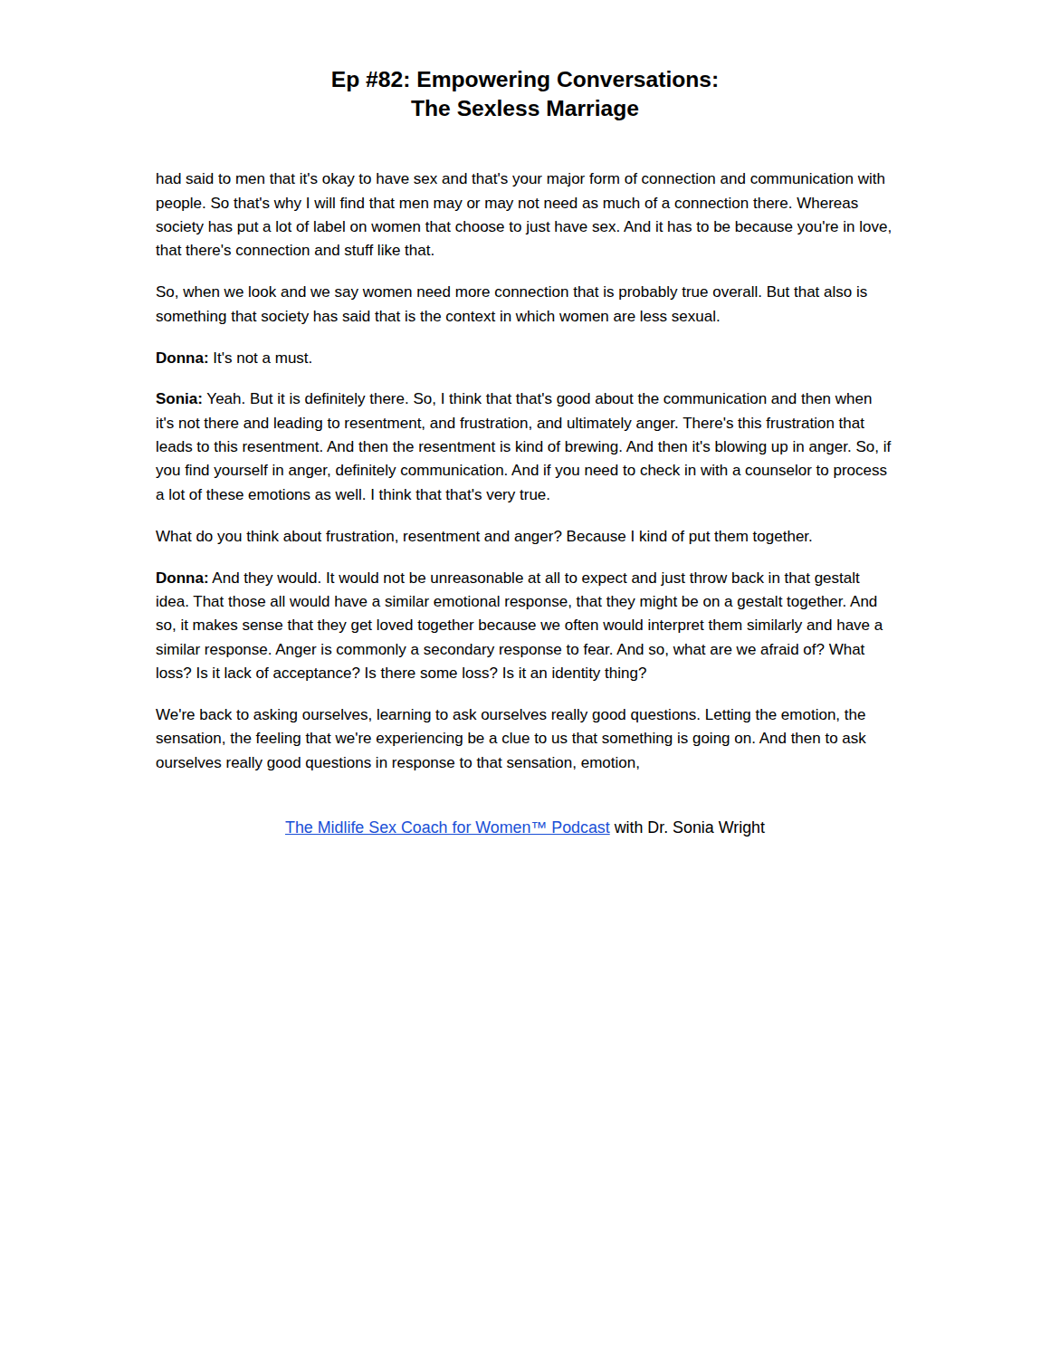Ep #82: Empowering Conversations:
The Sexless Marriage
had said to men that it's okay to have sex and that's your major form of connection and communication with people. So that's why I will find that men may or may not need as much of a connection there. Whereas society has put a lot of label on women that choose to just have sex. And it has to be because you're in love, that there's connection and stuff like that.
So, when we look and we say women need more connection that is probably true overall. But that also is something that society has said that is the context in which women are less sexual.
Donna: It's not a must.
Sonia: Yeah. But it is definitely there. So, I think that that's good about the communication and then when it's not there and leading to resentment, and frustration, and ultimately anger. There's this frustration that leads to this resentment. And then the resentment is kind of brewing. And then it's blowing up in anger. So, if you find yourself in anger, definitely communication. And if you need to check in with a counselor to process a lot of these emotions as well. I think that that's very true.
What do you think about frustration, resentment and anger? Because I kind of put them together.
Donna: And they would. It would not be unreasonable at all to expect and just throw back in that gestalt idea. That those all would have a similar emotional response, that they might be on a gestalt together. And so, it makes sense that they get loved together because we often would interpret them similarly and have a similar response. Anger is commonly a secondary response to fear. And so, what are we afraid of? What loss? Is it lack of acceptance? Is there some loss? Is it an identity thing?
We're back to asking ourselves, learning to ask ourselves really good questions. Letting the emotion, the sensation, the feeling that we're experiencing be a clue to us that something is going on. And then to ask ourselves really good questions in response to that sensation, emotion,
The Midlife Sex Coach for Women™ Podcast with Dr. Sonia Wright